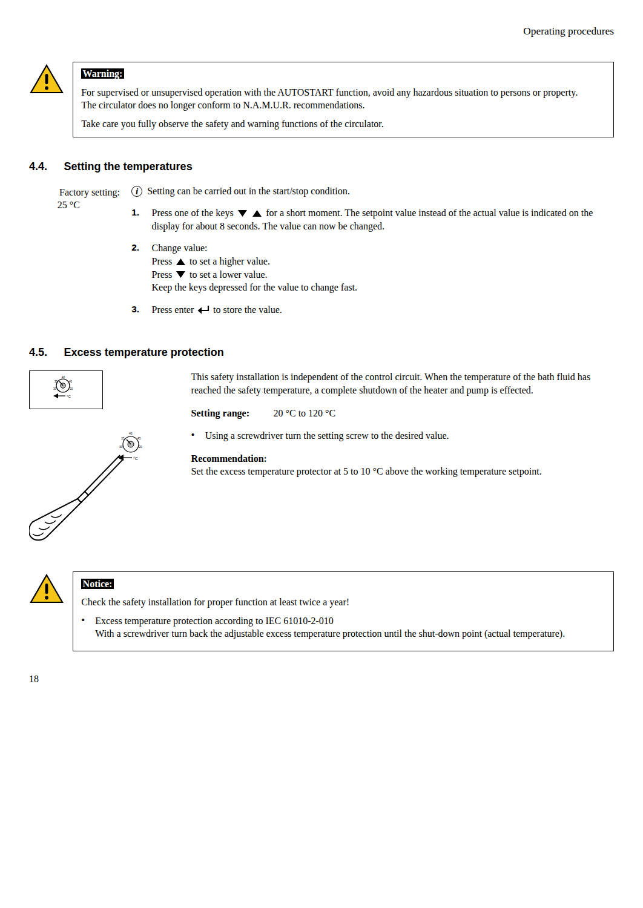Operating procedures
Warning:
For supervised or unsupervised operation with the AUTOSTART function, avoid any hazardous situation to persons or property.
The circulator does no longer conform to N.A.M.U.R. recommendations.
Take care you fully observe the safety and warning functions of the circulator.
4.4. Setting the temperatures
Factory setting:25 °C
i Setting can be carried out in the start/stop condition.
1.
Press one of the keys for a short moment. The setpoint value instead of the actual value is indicated on the display for about 8 seconds. The value can now be changed.
2.
Change value:
Press to set a higher value.
Press to set a lower value.
Keep the keys depressed for the value to change fast.
3.
Press enter to store the value.
4.5. Excess temperature protection
35 40 45 20 30 °C
35 40 45 20 30 °C
This safety installation is independent of the control circuit. When the temperature of the bath fluid has reached the safety temperature, a complete shutdown of the heater and pump is effected.
Setting range: 20 °C to 120 °C
Using a screwdriver turn the setting screw to the desired value.
Recommendation: Set the excess temperature protector at 5 to 10 °C above the working temperature setpoint.
Notice:
Check the safety installation for proper function at least twice a year!
Excess temperature protection according to IEC 61010-2-010
With a screwdriver turn back the adjustable excess temperature protection until the shut-down point (actual temperature).
18